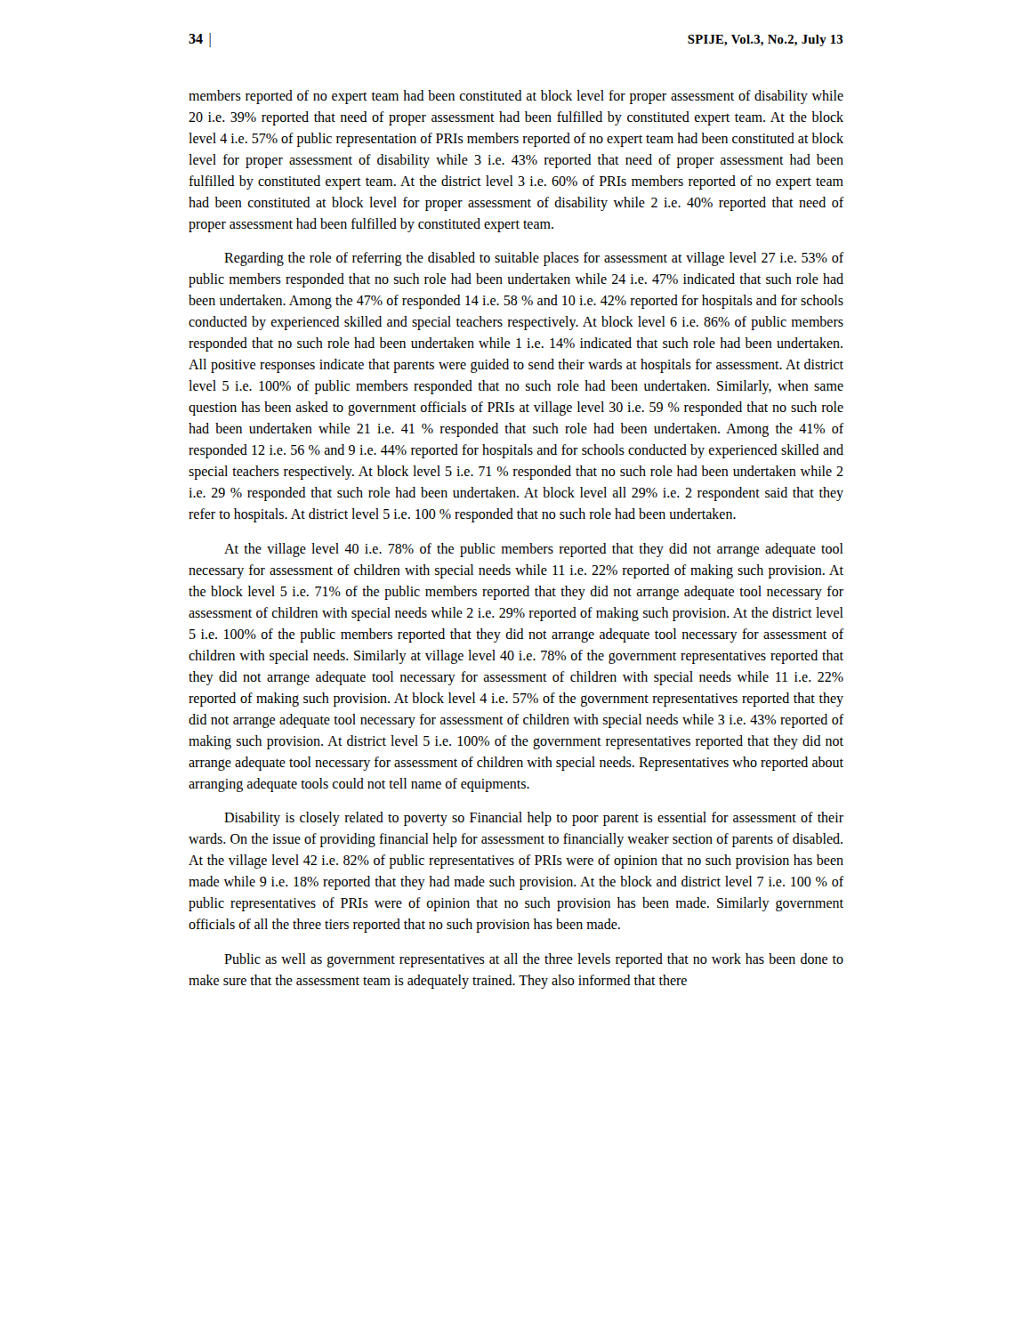34| SPIJE, Vol.3, No.2, July 13
members reported of no expert team had been constituted at block level for proper assessment of disability while 20 i.e. 39% reported that need of proper assessment had been fulfilled by constituted expert team. At the block level 4 i.e. 57% of public representation of PRIs members reported of no expert team had been constituted at block level for proper assessment of disability while 3 i.e. 43% reported that need of proper assessment had been fulfilled by constituted expert team. At the district level 3 i.e. 60% of PRIs members reported of no expert team had been constituted at block level for proper assessment of disability while 2 i.e. 40% reported that need of proper assessment had been fulfilled by constituted expert team.
Regarding the role of referring the disabled to suitable places for assessment at village level 27 i.e. 53% of public members responded that no such role had been undertaken while 24 i.e. 47% indicated that such role had been undertaken. Among the 47% of responded 14 i.e. 58 % and 10 i.e. 42% reported for hospitals and for schools conducted by experienced skilled and special teachers respectively. At block level 6 i.e. 86% of public members responded that no such role had been undertaken while 1 i.e. 14% indicated that such role had been undertaken. All positive responses indicate that parents were guided to send their wards at hospitals for assessment. At district level 5 i.e. 100% of public members responded that no such role had been undertaken. Similarly, when same question has been asked to government officials of PRIs at village level 30 i.e. 59 % responded that no such role had been undertaken while 21 i.e. 41 % responded that such role had been undertaken. Among the 41% of responded 12 i.e. 56 % and 9 i.e. 44% reported for hospitals and for schools conducted by experienced skilled and special teachers respectively. At block level 5 i.e. 71 % responded that no such role had been undertaken while 2 i.e. 29 % responded that such role had been undertaken. At block level all 29% i.e. 2 respondent said that they refer to hospitals. At district level 5 i.e. 100 % responded that no such role had been undertaken.
At the village level 40 i.e. 78% of the public members reported that they did not arrange adequate tool necessary for assessment of children with special needs while 11 i.e. 22% reported of making such provision. At the block level 5 i.e. 71% of the public members reported that they did not arrange adequate tool necessary for assessment of children with special needs while 2 i.e. 29% reported of making such provision. At the district level 5 i.e. 100% of the public members reported that they did not arrange adequate tool necessary for assessment of children with special needs. Similarly at village level 40 i.e. 78% of the government representatives reported that they did not arrange adequate tool necessary for assessment of children with special needs while 11 i.e. 22% reported of making such provision. At block level 4 i.e. 57% of the government representatives reported that they did not arrange adequate tool necessary for assessment of children with special needs while 3 i.e. 43% reported of making such provision. At district level 5 i.e. 100% of the government representatives reported that they did not arrange adequate tool necessary for assessment of children with special needs. Representatives who reported about arranging adequate tools could not tell name of equipments.
Disability is closely related to poverty so Financial help to poor parent is essential for assessment of their wards. On the issue of providing financial help for assessment to financially weaker section of parents of disabled. At the village level 42 i.e. 82% of public representatives of PRIs were of opinion that no such provision has been made while 9 i.e. 18% reported that they had made such provision. At the block and district level 7 i.e. 100 % of public representatives of PRIs were of opinion that no such provision has been made. Similarly government officials of all the three tiers reported that no such provision has been made.
Public as well as government representatives at all the three levels reported that no work has been done to make sure that the assessment team is adequately trained. They also informed that there